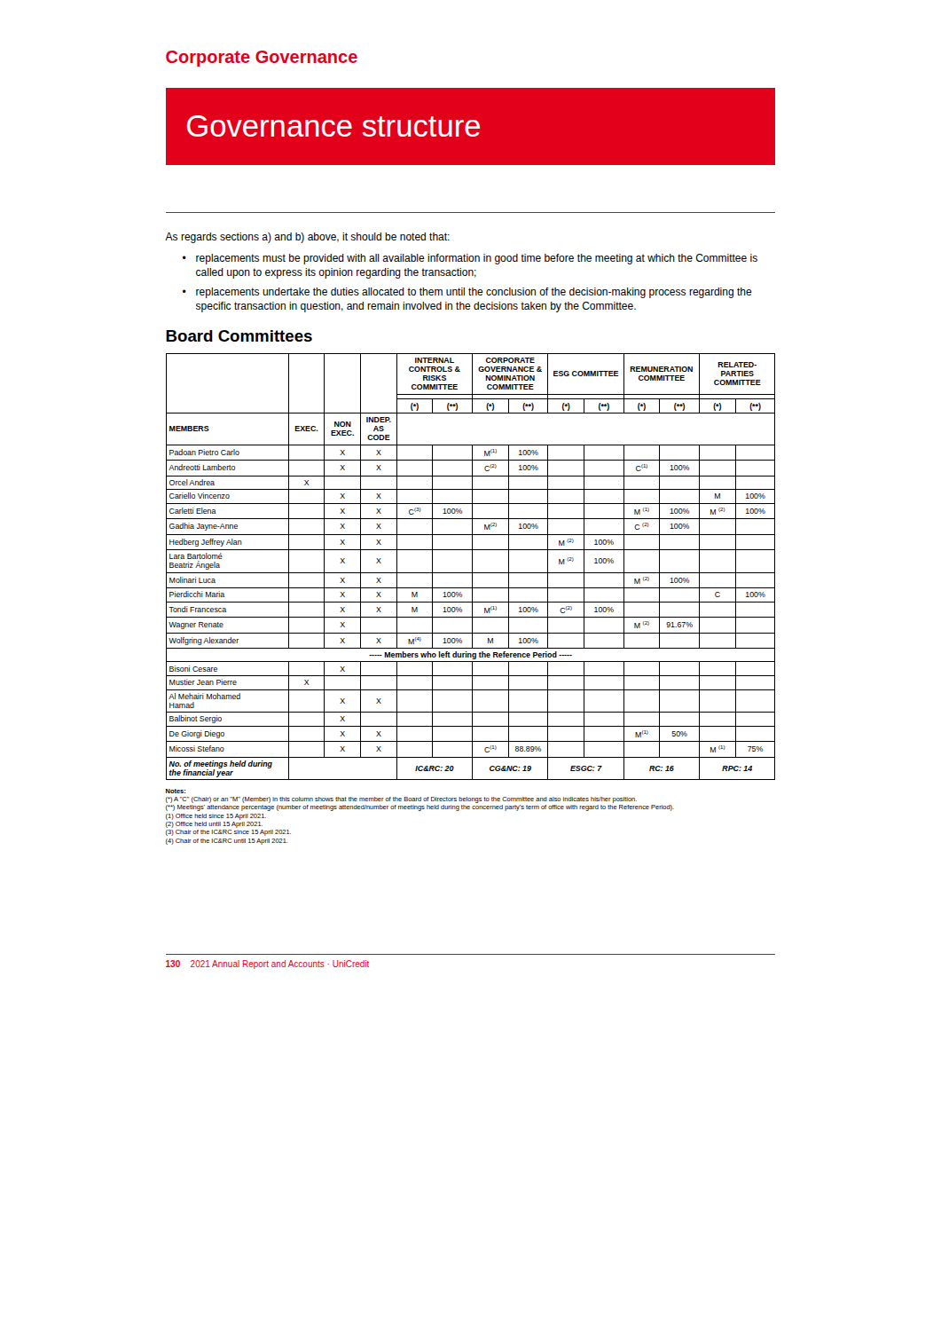Corporate Governance
Governance structure
As regards sections a) and b) above, it should be noted that:
replacements must be provided with all available information in good time before the meeting at which the Committee is called upon to express its opinion regarding the transaction;
replacements undertake the duties allocated to them until the conclusion of the decision-making process regarding the specific transaction in question, and remain involved in the decisions taken by the Committee.
Board Committees
| | | | | INTERNAL CONTROLS & RISKS COMMITTEE | CORPORATE GOVERNANCE & NOMINATION COMMITTEE | ESG COMMITTEE | REMUNERATION COMMITTEE | RELATED-PARTIES COMMITTEE |
| --- | --- | --- | --- | --- | --- | --- | --- | --- |
| (*) | (**) | (*) | (**) | (*) | (**) | (*) | (**) | (*) | (**) |
| MEMBERS | EXEC. | NON EXEC. | INDEP. AS CODE | |
| Padoan Pietro Carlo | | X | X | | | M (1) | 100% | | | | | | |
| Andreotti Lamberto | | X | X | | | C (2) | 100% | | | C (1) | 100% | | |
| Orcel Andrea | X | | | | | | | | | | | | |
| Cariello Vincenzo | | X | X | | | | | | | | | M | 100% |
| Carletti Elena | | X | X | C (3) | 100% | | | | | M (1) | 100% | M (2) | 100% |
| Gadhia Jayne-Anne | | X | X | | | M (2) | 100% | | | C (2) | 100% | | |
| Hedberg Jeffrey Alan | | X | X | | | | | M (2) | 100% | | | | |
| Lara Bartolomé Beatriz Ángela | | X | X | | | | | M (2) | 100% | | | | |
| Molinari Luca | | X | X | | | | | | | M (2) | 100% | | |
| Pierdicchi Maria | | X | X | M | 100% | | | | | | | C | 100% |
| Tondi Francesca | | X | X | M | 100% | M (1) | 100% | C (2) | 100% | | | | |
| Wagner Renate | | X | | | | | | | | M (2) | 91.67% | | |
| Wolfgring Alexander | | X | X | M (4) | 100% | M | 100% | | | | | | |
| ----- Members who left during the Reference Period ----- |
| Bisoni Cesare | | X | | | | | | | | | | | |
| Mustier Jean Pierre | X | | | | | | | | | | | | |
| Al Mehairi Mohamed Hamad | | X | X | | | | | | | | | | |
| Balbinot Sergio | | X | | | | | | | | | | | |
| De Giorgi Diego | | X | X | | | | | | | M (1) | 50% | | |
| Micossi Stefano | | X | X | | | C (1) | 88.89% | | | | | M (1) | 75% |
| No. of meetings held during the financial year | | IC&RC: 20 | CG&NC: 19 | ESGC: 7 | RC: 16 | RPC: 14 |
Notes:
(*) A "C" (Chair) or an "M" (Member) in this column shows that the member of the Board of Directors belongs to the Committee and also indicates his/her position.
(**) Meetings' attendance percentage (number of meetings attended/number of meetings held during the concerned party's term of office with regard to the Reference Period).
(1) Office held since 15 April 2021.
(2) Office held until 15 April 2021.
(3) Chair of the IC&RC since 15 April 2021.
(4) Chair of the IC&RC until 15 April 2021.
1302021 Annual Report and Accounts · UniCredit